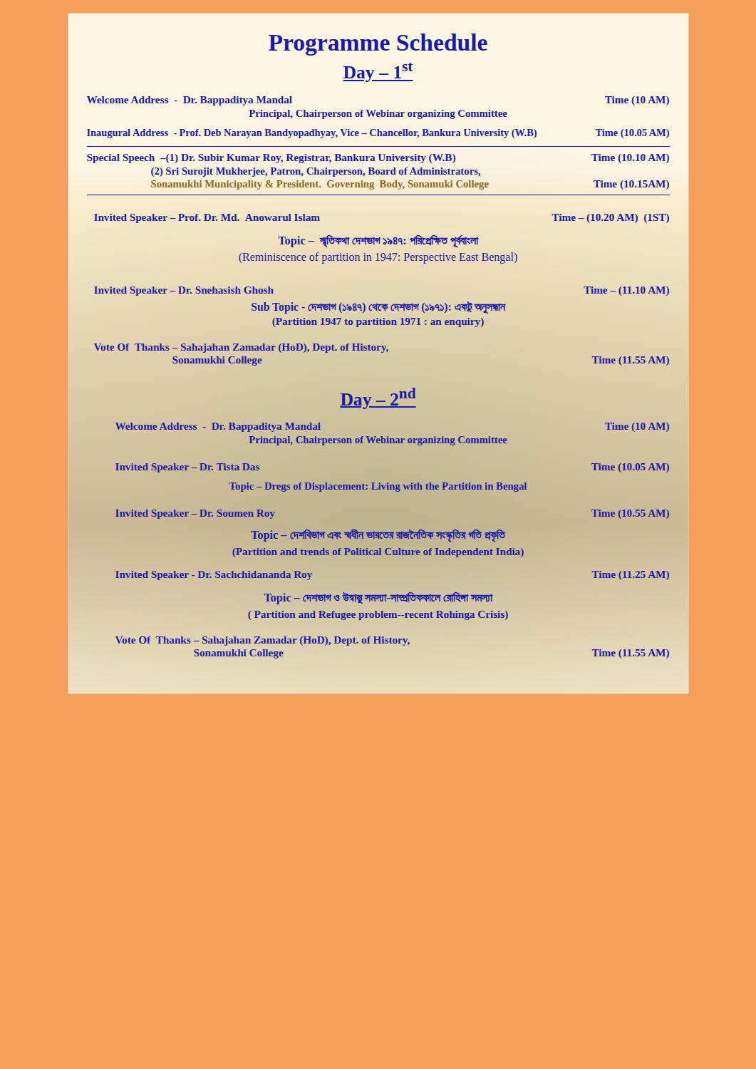Programme Schedule
Day – 1st
Welcome Address - Dr. Bappaditya Mandal Time (10 AM)
Principal, Chairperson of Webinar organizing Committee
Inaugural Address - Prof. Deb Narayan Bandyopadhyay, Vice – Chancellor, Bankura University (W.B) Time (10.05 AM)
Special Speech –(1) Dr. Subir Kumar Roy, Registrar, Bankura University (W.B) Time (10.10 AM)
(2) Sri Surojit Mukherjee, Patron, Chairperson, Board of Administrators,
Sonamukhi Municipality & President. Governing Body, Sonamuki College Time (10.15AM)
Invited Speaker – Prof. Dr. Md. Anowarul Islam Time – (10.20 AM) (1ST)
Topic – স্মৃতিকথা দেশভাগ ১৯৪৭: পরিপ্রেক্ষিত পূর্ববাংলা
(Reminiscence of partition in 1947: Perspective East Bengal)
Invited Speaker – Dr. Snehasish Ghosh Time – (11.10 AM)
Sub Topic - দেশভাগ (১৯৪৭) থেকে দেশভাগ (১৯৭১): একটু অনুসন্ধান
(Partition 1947 to partition 1971 : an enquiry)
Vote Of Thanks – Sahajahan Zamadar (HoD), Dept. of History,
Sonamukhi College Time (11.55 AM)
Day – 2nd
Welcome Address - Dr. Bappaditya Mandal Time (10 AM)
Principal, Chairperson of Webinar organizing Committee
Invited Speaker – Dr. Tista Das Time (10.05 AM)
Topic – Dregs of Displacement: Living with the Partition in Bengal
Invited Speaker – Dr. Soumen Roy Time (10.55 AM)
Topic – দেশবিভাগ এবং স্বাধীন ভারতের রাজনৈতিক সংস্কৃতির গতি প্রকৃতি
(Partition and trends of Political Culture of Independent India)
Invited Speaker - Dr. Sachchidananda Roy Time (11.25 AM)
Topic – দেশভাগ ও উদ্বাস্তু সমস্যা-সাম্প্রতিককালে রোহিঙ্গা সমস্যা
( Partition and Refugee problem--recent Rohinga Crisis)
Vote Of Thanks – Sahajahan Zamadar (HoD), Dept. of History,
Sonamukhi College Time (11.55 AM)